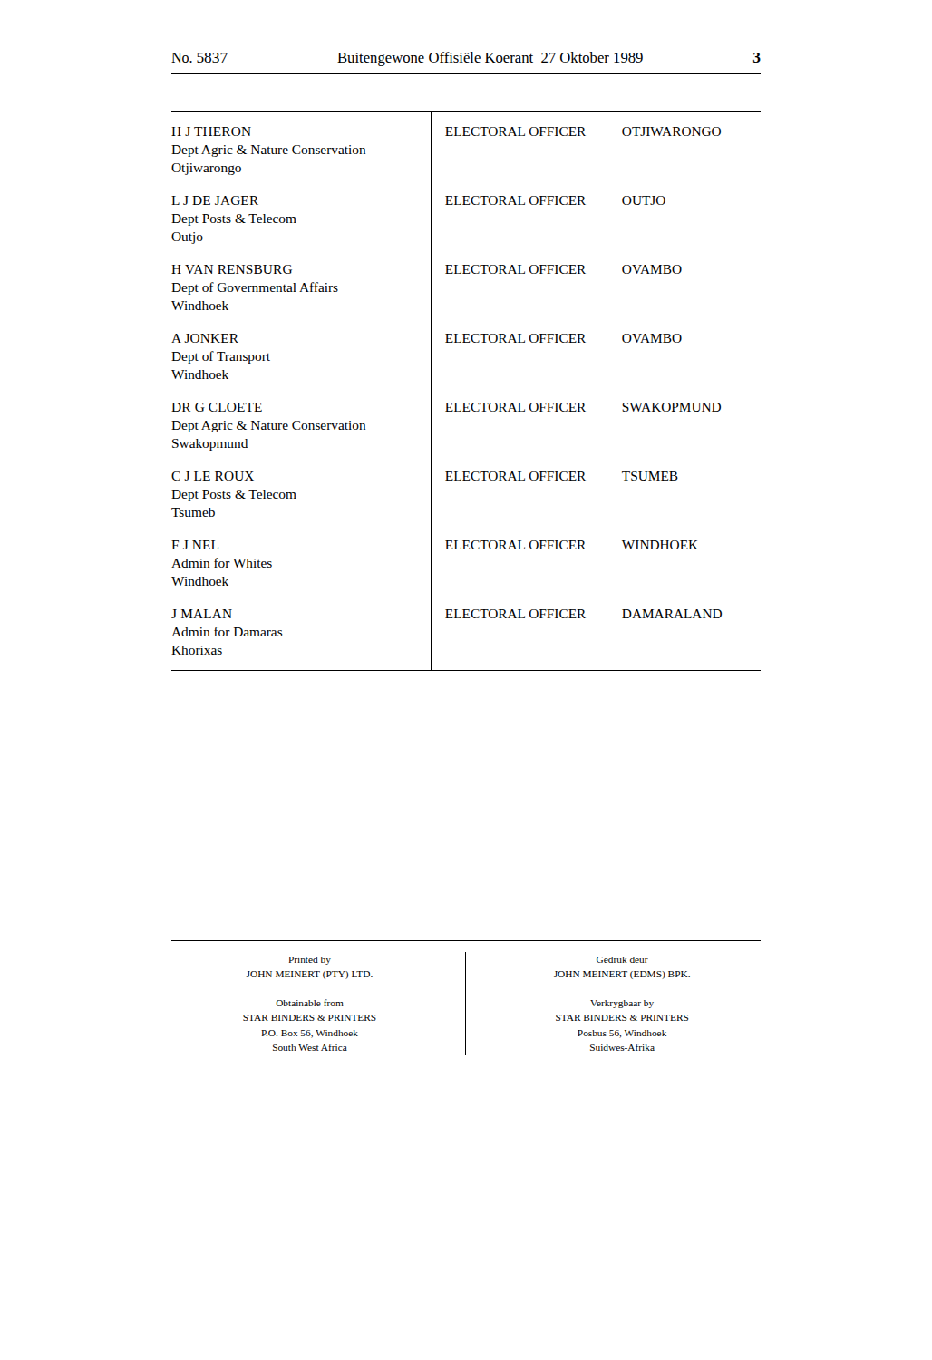No. 5837
Buitengewone Offisiële Koerant 27 Oktober 1989
3
| H J THERON Dept Agric & Nature Conservation Otjiwarongo | ELECTORAL OFFICER | OTJIWARONGO |
| L J DE JAGER Dept Posts & Telecom Outjo | ELECTORAL OFFICER | OUTJO |
| H VAN RENSBURG Dept of Governmental Affairs Windhoek | ELECTORAL OFFICER | OVAMBO |
| A JONKER Dept of Transport Windhoek | ELECTORAL OFFICER | OVAMBO |
| DR G CLOETE Dept Agric & Nature Conservation Swakopmund | ELECTORAL OFFICER | SWAKOPMUND |
| C J LE ROUX Dept Posts & Telecom Tsumeb | ELECTORAL OFFICER | TSUMEB |
| F J NEL Admin for Whites Windhoek | ELECTORAL OFFICER | WINDHOEK |
| J MALAN Admin for Damaras Khorixas | ELECTORAL OFFICER | DAMARALAND |
Printed by
JOHN MEINERT (PTY) LTD.
Obtainable from
STAR BINDERS & PRINTERS
P.O. Box 56, Windhoek
South West Africa
Gedruk deur
JOHN MEINERT (EDMS) BPK.
Verkrygbaar by
STAR BINDERS & PRINTERS
Posbus 56, Windhoek
Suidwes-Afrika